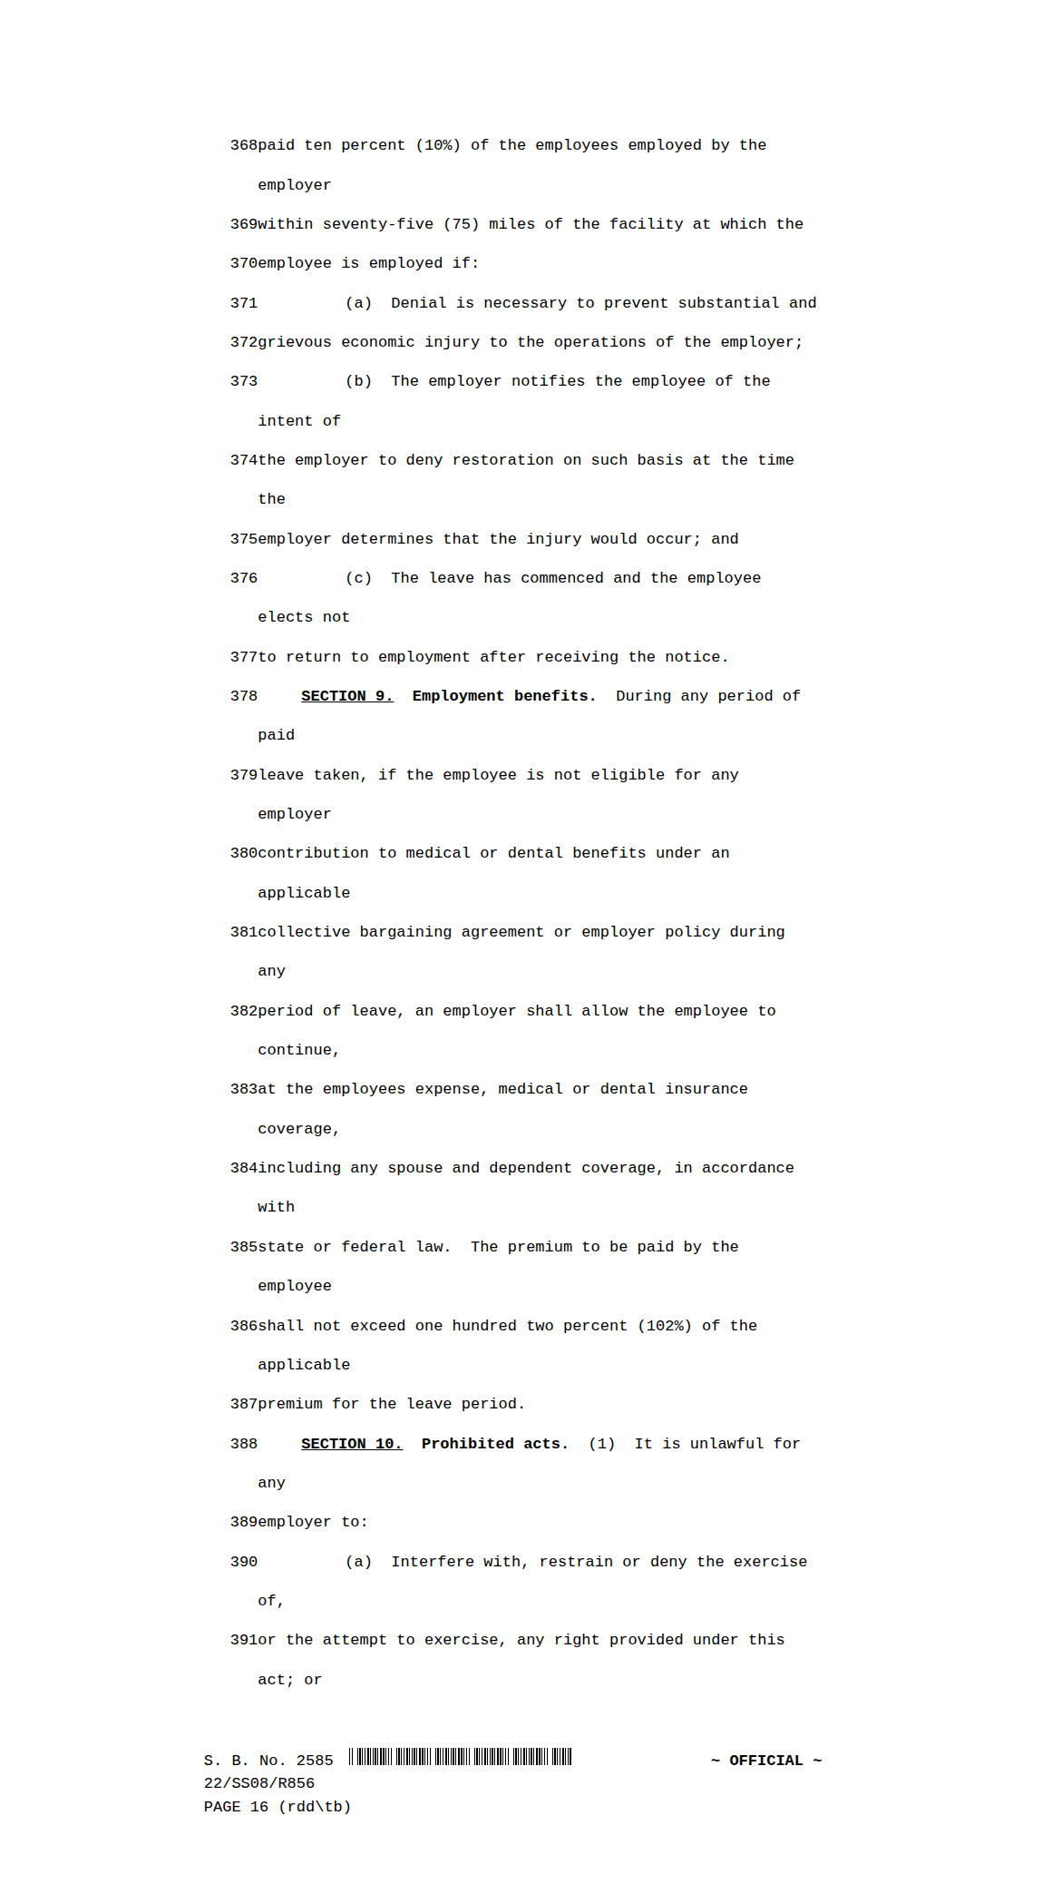| 368 | paid ten percent (10%) of the employees employed by the employer |
| 369 | within seventy-five (75) miles of the facility at which the |
| 370 | employee is employed if: |
| 371 | (a) Denial is necessary to prevent substantial and |
| 372 | grievous economic injury to the operations of the employer; |
| 373 | (b) The employer notifies the employee of the intent of |
| 374 | the employer to deny restoration on such basis at the time the |
| 375 | employer determines that the injury would occur; and |
| 376 | (c) The leave has commenced and the employee elects not |
| 377 | to return to employment after receiving the notice. |
| 378 | SECTION 9. Employment benefits. During any period of paid |
| 379 | leave taken, if the employee is not eligible for any employer |
| 380 | contribution to medical or dental benefits under an applicable |
| 381 | collective bargaining agreement or employer policy during any |
| 382 | period of leave, an employer shall allow the employee to continue, |
| 383 | at the employees expense, medical or dental insurance coverage, |
| 384 | including any spouse and dependent coverage, in accordance with |
| 385 | state or federal law. The premium to be paid by the employee |
| 386 | shall not exceed one hundred two percent (102%) of the applicable |
| 387 | premium for the leave period. |
| 388 | SECTION 10. Prohibited acts. (1) It is unlawful for any |
| 389 | employer to: |
| 390 | (a) Interfere with, restrain or deny the exercise of, |
| 391 | or the attempt to exercise, any right provided under this act; or |
S. B. No. 2585 ~ OFFICIAL ~
22/SS08/R856
PAGE 16 (rdd\tb)